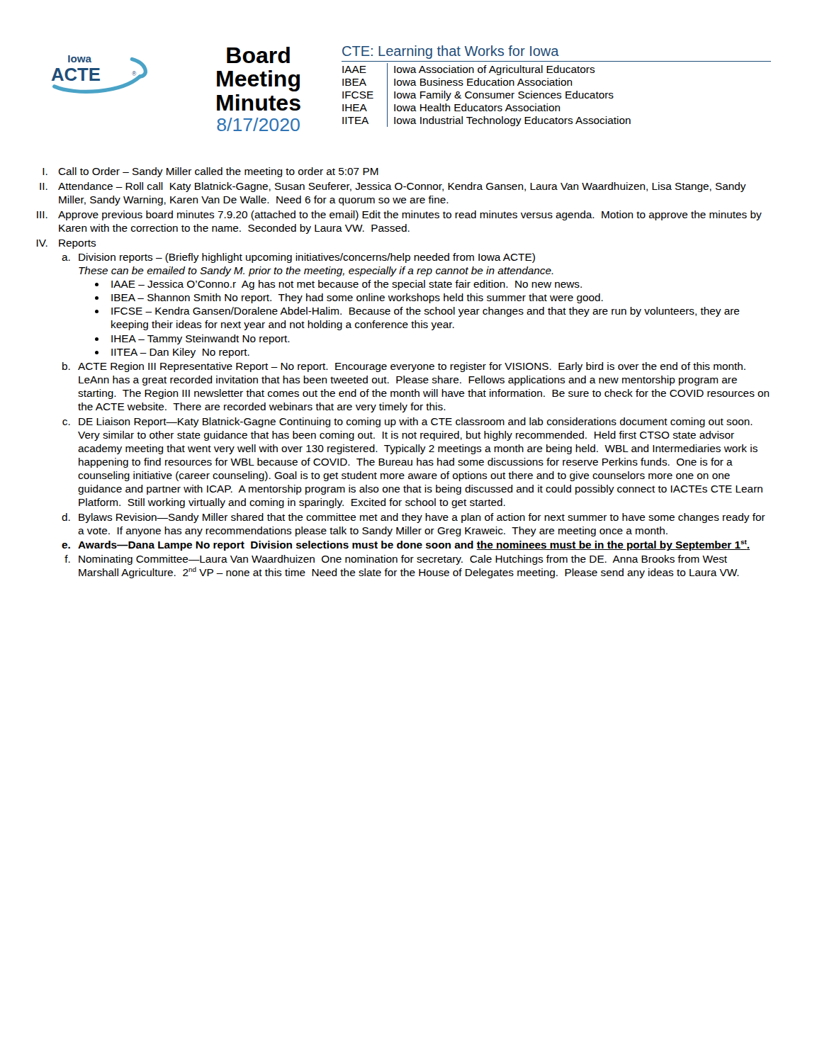Iowa ACTE ®
Board Meeting
Minutes
8/17/2020
CTE: Learning that Works for Iowa
| IAAE | Iowa Association of Agricultural Educators |
| IBEA | Iowa Business Education Association |
| IFCSE | Iowa Family & Consumer Sciences Educators |
| IHEA | Iowa Health Educators Association |
| IITEA | Iowa Industrial Technology Educators Association |
Call to Order – Sandy Miller called the meeting to order at 5:07 PM
Attendance – Roll call Katy Blatnick-Gagne, Susan Seuferer, Jessica O-Connor, Kendra Gansen, Laura Van Waardhuizen, Lisa Stange, Sandy Miller, Sandy Warning, Karen Van De Walle. Need 6 for a quorum so we are fine.
Approve previous board minutes 7.9.20 (attached to the email) Edit the minutes to read minutes versus agenda. Motion to approve the minutes by Karen with the correction to the name. Seconded by Laura VW. Passed.
Reports
Division reports – (Briefly highlight upcoming initiatives/concerns/help needed from Iowa ACTE)
These can be emailed to Sandy M. prior to the meeting, especially if a rep cannot be in attendance.
IAAE – Jessica O’Conno.r Ag has not met because of the special state fair edition. No new news.
IBEA – Shannon Smith No report. They had some online workshops held this summer that were good.
IFCSE – Kendra Gansen/Doralene Abdel-Halim. Because of the school year changes and that they are run by volunteers, they are keeping their ideas for next year and not holding a conference this year.
IHEA – Tammy Steinwandt No report.
IITEA – Dan Kiley No report.
ACTE Region III Representative Report – No report. Encourage everyone to register for VISIONS. Early bird is over the end of this month. LeAnn has a great recorded invitation that has been tweeted out. Please share. Fellows applications and a new mentorship program are starting. The Region III newsletter that comes out the end of the month will have that information. Be sure to check for the COVID resources on the ACTE website. There are recorded webinars that are very timely for this.
DE Liaison Report—Katy Blatnick-Gagne Continuing to coming up with a CTE classroom and lab considerations document coming out soon. Very similar to other state guidance that has been coming out. It is not required, but highly recommended. Held first CTSO state advisor academy meeting that went very well with over 130 registered. Typically 2 meetings a month are being held. WBL and Intermediaries work is happening to find resources for WBL because of COVID. The Bureau has had some discussions for reserve Perkins funds. One is for a counseling initiative (career counseling). Goal is to get student more aware of options out there and to give counselors more one on one guidance and partner with ICAP. A mentorship program is also one that is being discussed and it could possibly connect to IACTEs CTE Learn Platform. Still working virtually and coming in sparingly. Excited for school to get started.
Bylaws Revision—Sandy Miller shared that the committee met and they have a plan of action for next summer to have some changes ready for a vote. If anyone has any recommendations please talk to Sandy Miller or Greg Kraweic. They are meeting once a month.
Awards—Dana Lampe No report Division selections must be done soon and the nominees must be in the portal by September 1st.
Nominating Committee—Laura Van Waardhuizen One nomination for secretary. Cale Hutchings from the DE. Anna Brooks from West Marshall Agriculture. 2nd VP – none at this time Need the slate for the House of Delegates meeting. Please send any ideas to Laura VW.